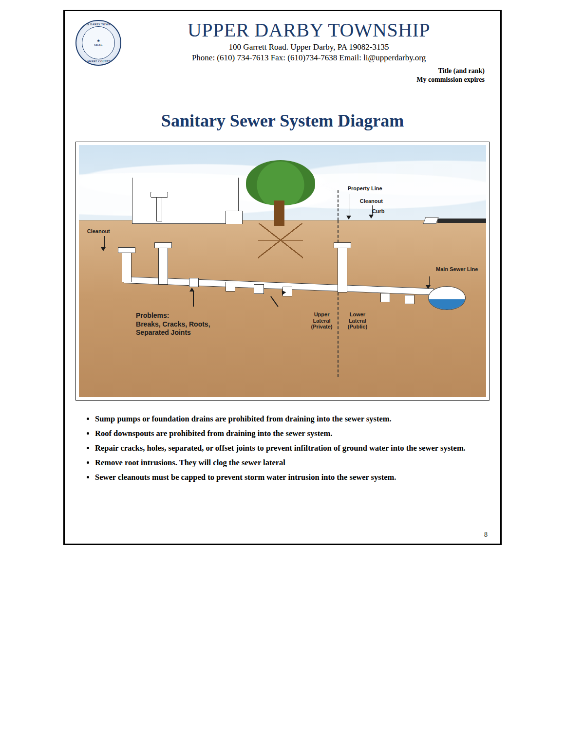UPPER DARBY TOWNSHIP
★
SEAL
DELAWARE COUNTY, PA
UPPER DARBY TOWNSHIP
100 Garrett Road. Upper Darby, PA 19082-3135
Phone: (610) 734-7613 Fax: (610)734-7638 Email: li@upperdarby.org
Title (and rank)
My commission expires
Sanitary Sewer System Diagram
Cleanout
Property Line
Cleanout
Curb
Main Sewer Line
Upper
Lateral
(Private)
Lower
Lateral
(Public)
Problems:
Breaks, Cracks, Roots,
Separated Joints
Sump pumps or foundation drains are prohibited from draining into the sewer system.
Roof downspouts are prohibited from draining into the sewer system.
Repair cracks, holes, separated, or offset joints to prevent infiltration of ground water into the sewer system.
Remove root intrusions. They will clog the sewer lateral
Sewer cleanouts must be capped to prevent storm water intrusion into the sewer system.
8